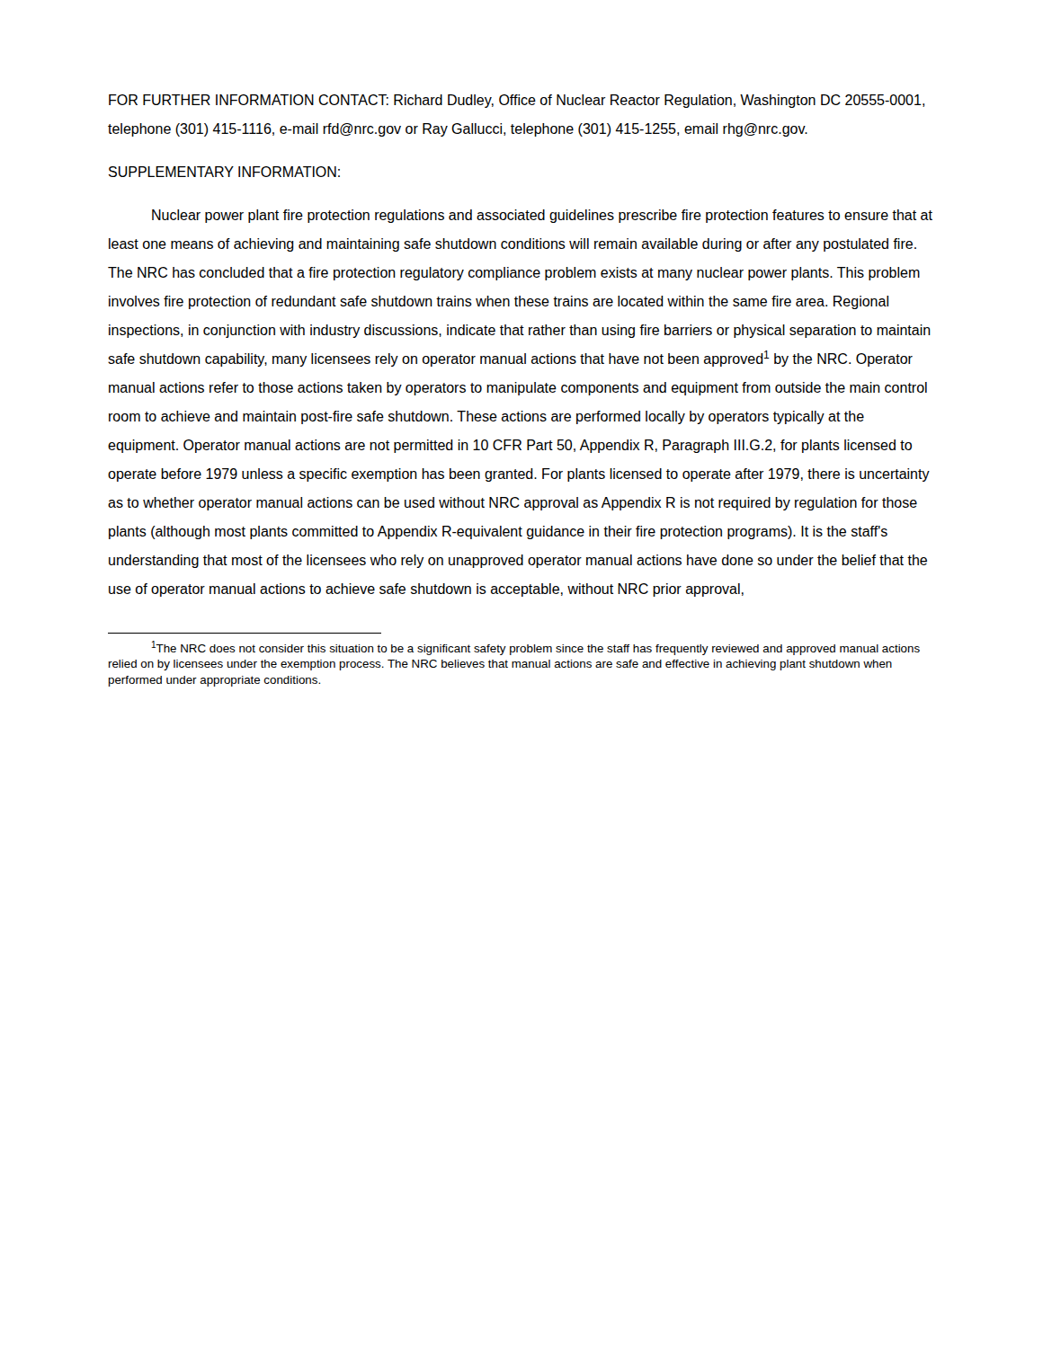FOR FURTHER INFORMATION CONTACT: Richard Dudley, Office of Nuclear Reactor Regulation, Washington DC 20555-0001, telephone (301) 415-1116, e-mail rfd@nrc.gov or Ray Gallucci, telephone (301) 415-1255, email rhg@nrc.gov.
SUPPLEMENTARY INFORMATION:
Nuclear power plant fire protection regulations and associated guidelines prescribe fire protection features to ensure that at least one means of achieving and maintaining safe shutdown conditions will remain available during or after any postulated fire. The NRC has concluded that a fire protection regulatory compliance problem exists at many nuclear power plants. This problem involves fire protection of redundant safe shutdown trains when these trains are located within the same fire area. Regional inspections, in conjunction with industry discussions, indicate that rather than using fire barriers or physical separation to maintain safe shutdown capability, many licensees rely on operator manual actions that have not been approved1 by the NRC. Operator manual actions refer to those actions taken by operators to manipulate components and equipment from outside the main control room to achieve and maintain post-fire safe shutdown. These actions are performed locally by operators typically at the equipment. Operator manual actions are not permitted in 10 CFR Part 50, Appendix R, Paragraph III.G.2, for plants licensed to operate before 1979 unless a specific exemption has been granted. For plants licensed to operate after 1979, there is uncertainty as to whether operator manual actions can be used without NRC approval as Appendix R is not required by regulation for those plants (although most plants committed to Appendix R-equivalent guidance in their fire protection programs). It is the staff's understanding that most of the licensees who rely on unapproved operator manual actions have done so under the belief that the use of operator manual actions to achieve safe shutdown is acceptable, without NRC prior approval,
1The NRC does not consider this situation to be a significant safety problem since the staff has frequently reviewed and approved manual actions relied on by licensees under the exemption process. The NRC believes that manual actions are safe and effective in achieving plant shutdown when performed under appropriate conditions.